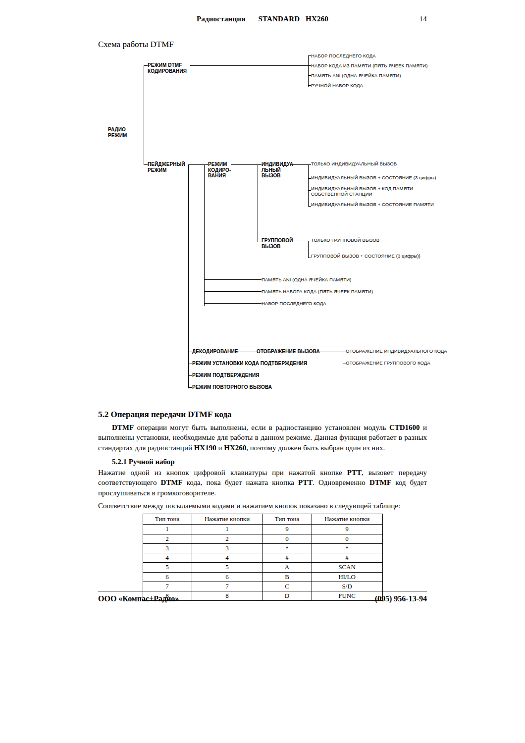Радиостанция STANDARD HX260
14
Схема работы DTMF
НАБОР ПОСЛЕДНЕГО КОДА
НАБОР КОДА ИЗ ПАМЯТИ (ПЯТЬ ЯЧЕЕК ПАМЯТИ)
ПАМЯТЬ ANI (ОДНА ЯЧЕЙКА ПАМЯТИ)
РУЧНОЙ НАБОР КОДА
РЕЖИМ DTMF
КОДИРОВАНИЯ
РАДИО
РЕЖИМ
ПЕЙДЖЕРНЫЙ
РЕЖИМ
РЕЖИМ
КОДИРО-
ВАНИЯ
ИНДИВИДУА-
ЛЬНЫЙ
ВЫЗОВ
ТОЛЬКО ИНДИВИДУАЛЬНЫЙ ВЫЗОВ
ИНДИВИДУАЛЬНЫЙ ВЫЗОВ + СОСТОЯНИЕ (3 цифры)
ИНДИВИДУАЛЬНЫЙ ВЫЗОВ + КОД ПАМЯТИ
СОБСТВЕННОЙ СТАНЦИИ
ИНДИВИДУАЛЬНЫЙ ВЫЗОВ + СОСТОЯНИЕ ПАМЯТИ
ГРУППОВОЙ
ВЫЗОВ
ТОЛЬКО ГРУППОВОЙ ВЫЗОВ
ГРУППОВОЙ ВЫЗОВ + СОСТОЯНИЕ (3 цифры))
ПАМЯТЬ ANI (ОДНА ЯЧЕЙКА ПАМЯТИ)
ПАМЯТЬ НАБОРА КОДА (ПЯТЬ ЯЧЕЕК ПАМЯТИ)
НАБОР ПОСЛЕДНЕГО КОДА
ДЕКОДИРОВАНИЕ
ОТОБРАЖЕНИЕ ВЫЗОВА
ОТОБРАЖЕНИЕ ИНДИВИДУАЛЬНОГО КОДА
ОТОБРАЖЕНИЕ ГРУППОВОГО КОДА
РЕЖИМ УСТАНОВКИ КОДА ПОДТВЕРЖДЕНИЯ
РЕЖИМ ПОДТВЕРЖДЕНИЯ
РЕЖИМ ПОВТОРНОГО ВЫЗОВА
5.2 Операция передачи DTMF кода
DTMF операции могут быть выполнены, если в радиостанцию установлен модуль CTD1600 и выполнены установки, необходимые для работы в данном режиме. Данная функция работает в разных стандартах для радиостанций HX190 и HX260, поэтому должен быть выбран один из них.
5.2.1 Ручной набор
Нажатие одной из кнопок цифровой клавиатуры при нажатой кнопке PTT, вызовет передачу соответствующего DTMF кода, пока будет нажата кнопка PTT. Одновременно DTMF код будет прослушиваться в громкоговорителе.
Соответствие между посылаемыми кодами и нажатием кнопок показано в следующей таблице:
| Тип тона | Нажатие кнопки | Тип тона | Нажатие кнопки |
| --- | --- | --- | --- |
| 1 | 1 | 9 | 9 |
| 2 | 2 | 0 | 0 |
| 3 | 3 | * | * |
| 4 | 4 | # | # |
| 5 | 5 | A | SCAN |
| 6 | 6 | B | HI/LO |
| 7 | 7 | C | S/D |
| 8 | 8 | D | FUNC |
ООО «Компас+Радио»
(095) 956-13-94